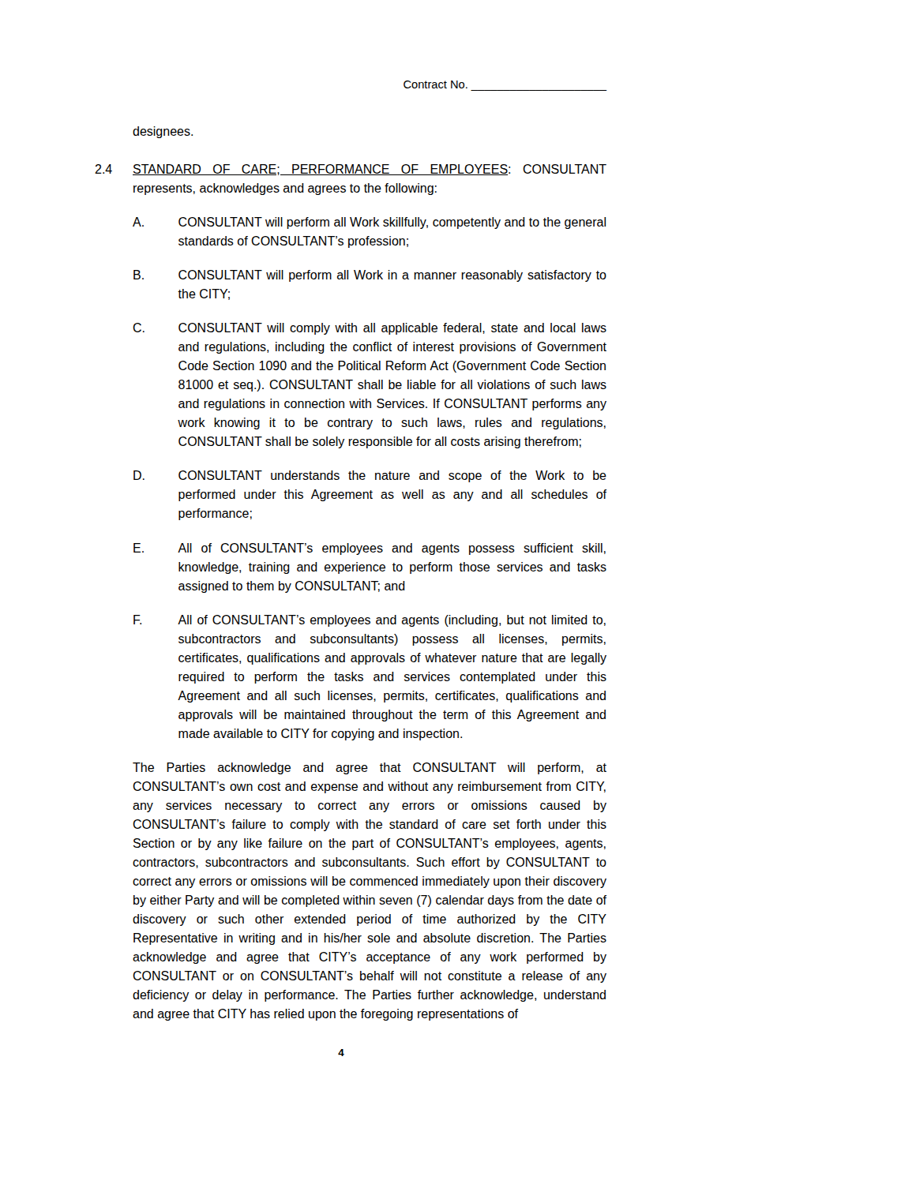Contract No. _____________________
designees.
2.4
STANDARD OF CARE; PERFORMANCE OF EMPLOYEES: CONSULTANT represents, acknowledges and agrees to the following:
A.
CONSULTANT will perform all Work skillfully, competently and to the general standards of CONSULTANT’s profession;
B.
CONSULTANT will perform all Work in a manner reasonably satisfactory to the CITY;
C.
CONSULTANT will comply with all applicable federal, state and local laws and regulations, including the conflict of interest provisions of Government Code Section 1090 and the Political Reform Act (Government Code Section 81000 et seq.). CONSULTANT shall be liable for all violations of such laws and regulations in connection with Services. If CONSULTANT performs any work knowing it to be contrary to such laws, rules and regulations, CONSULTANT shall be solely responsible for all costs arising therefrom;
D.
CONSULTANT understands the nature and scope of the Work to be performed under this Agreement as well as any and all schedules of performance;
E.
All of CONSULTANT’s employees and agents possess sufficient skill, knowledge, training and experience to perform those services and tasks assigned to them by CONSULTANT; and
F.
All of CONSULTANT’s employees and agents (including, but not limited to, subcontractors and subconsultants) possess all licenses, permits, certificates, qualifications and approvals of whatever nature that are legally required to perform the tasks and services contemplated under this Agreement and all such licenses, permits, certificates, qualifications and approvals will be maintained throughout the term of this Agreement and made available to CITY for copying and inspection.
The Parties acknowledge and agree that CONSULTANT will perform, at CONSULTANT’s own cost and expense and without any reimbursement from CITY, any services necessary to correct any errors or omissions caused by CONSULTANT’s failure to comply with the standard of care set forth under this Section or by any like failure on the part of CONSULTANT’s employees, agents, contractors, subcontractors and subconsultants. Such effort by CONSULTANT to correct any errors or omissions will be commenced immediately upon their discovery by either Party and will be completed within seven (7) calendar days from the date of discovery or such other extended period of time authorized by the CITY Representative in writing and in his/her sole and absolute discretion. The Parties acknowledge and agree that CITY’s acceptance of any work performed by CONSULTANT or on CONSULTANT’s behalf will not constitute a release of any deficiency or delay in performance. The Parties further acknowledge, understand and agree that CITY has relied upon the foregoing representations of
4